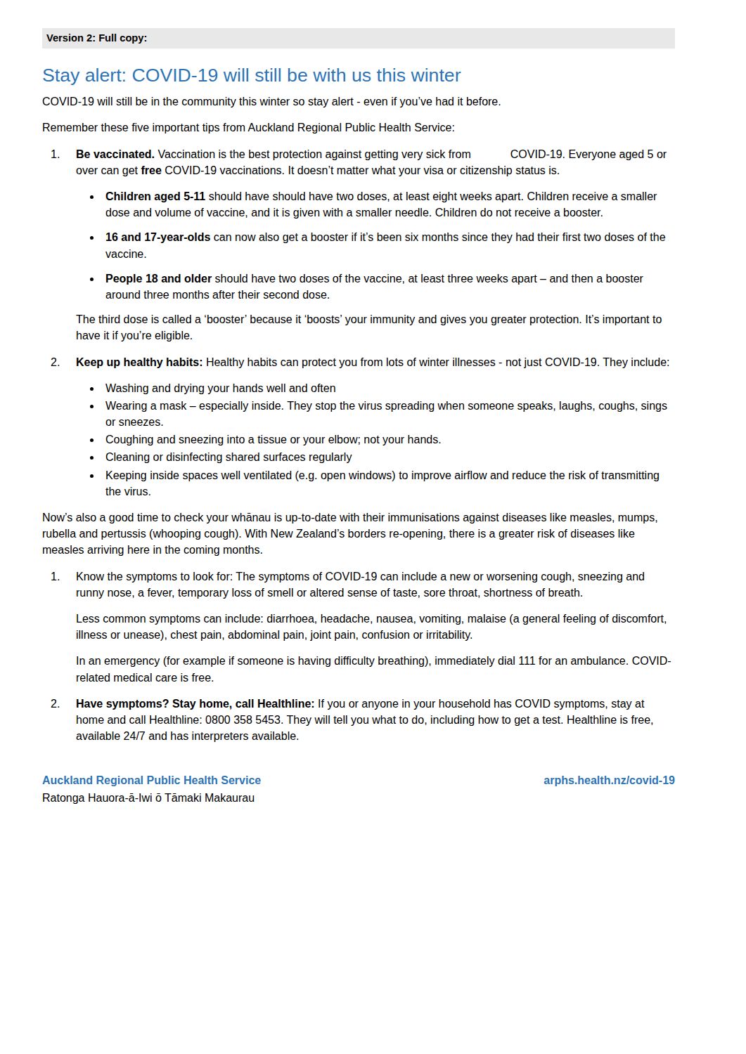Version 2: Full copy:
Stay alert: COVID-19 will still be with us this winter
COVID-19 will still be in the community this winter so stay alert - even if you’ve had it before.
Remember these five important tips from Auckland Regional Public Health Service:
Be vaccinated. Vaccination is the best protection against getting very sick from COVID-19. Everyone aged 5 or over can get free COVID-19 vaccinations. It doesn’t matter what your visa or citizenship status is.
Children aged 5-11 should have should have two doses, at least eight weeks apart. Children receive a smaller dose and volume of vaccine, and it is given with a smaller needle. Children do not receive a booster.
16 and 17-year-olds can now also get a booster if it’s been six months since they had their first two doses of the vaccine.
People 18 and older should have two doses of the vaccine, at least three weeks apart – and then a booster around three months after their second dose.
The third dose is called a ‘booster’ because it ‘boosts’ your immunity and gives you greater protection. It’s important to have it if you’re eligible.
Keep up healthy habits: Healthy habits can protect you from lots of winter illnesses - not just COVID-19. They include:
Washing and drying your hands well and often
Wearing a mask – especially inside. They stop the virus spreading when someone speaks, laughs, coughs, sings or sneezes.
Coughing and sneezing into a tissue or your elbow; not your hands.
Cleaning or disinfecting shared surfaces regularly
Keeping inside spaces well ventilated (e.g. open windows) to improve airflow and reduce the risk of transmitting the virus.
Now’s also a good time to check your whānau is up-to-date with their immunisations against diseases like measles, mumps, rubella and pertussis (whooping cough). With New Zealand’s borders re-opening, there is a greater risk of diseases like measles arriving here in the coming months.
Know the symptoms to look for: The symptoms of COVID-19 can include a new or worsening cough, sneezing and runny nose, a fever, temporary loss of smell or altered sense of taste, sore throat, shortness of breath.
Less common symptoms can include: diarrhoea, headache, nausea, vomiting, malaise (a general feeling of discomfort, illness or unease), chest pain, abdominal pain, joint pain, confusion or irritability.
In an emergency (for example if someone is having difficulty breathing), immediately dial 111 for an ambulance. COVID-related medical care is free.
Have symptoms? Stay home, call Healthline: If you or anyone in your household has COVID symptoms, stay at home and call Healthline: 0800 358 5453. They will tell you what to do, including how to get a test. Healthline is free, available 24/7 and has interpreters available.
Auckland Regional Public Health Service Ratonga Hauora-ā-Iwi ō Tāmaki Makaurau
arphs.health.nz/covid-19